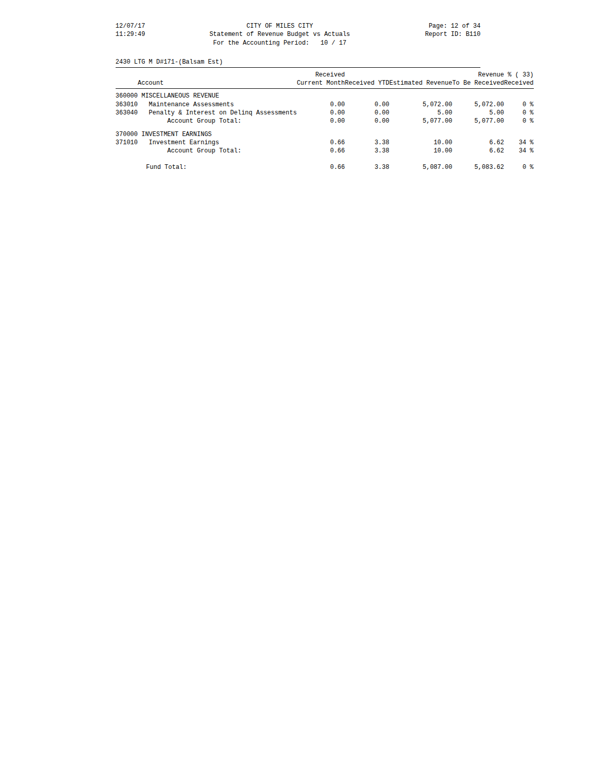| 12/07/17 | CITY OF MILES CITY | Page: 12 of 34 |
| 11:29:49 | Statement of Revenue Budget vs Actuals | Report ID: B110 |
| | For the Accounting Period: 10 / 17 | |
2430 LTG M D#171-(Balsam Est)
| | Received | | | Revenue | % ( 33) |
| Account | Current Month | Received YTD | Estimated Revenue | To Be Received | Received |
| 360000 MISCELLANEOUS REVENUE | | | | | |
| 363010 Maintenance Assessments | 0.00 | 0.00 | 5,072.00 | 5,072.00 | 0 % |
| 363040 Penalty & Interest on Delinq Assessments | 0.00 | 0.00 | 5.00 | 5.00 | 0 % |
| Account Group Total: | 0.00 | 0.00 | 5,077.00 | 5,077.00 | 0 % |
| 370000 INVESTMENT EARNINGS | | | | | |
| 371010 Investment Earnings | 0.66 | 3.38 | 10.00 | 6.62 | 34 % |
| Account Group Total: | 0.66 | 3.38 | 10.00 | 6.62 | 34 % |
| Fund Total: | 0.66 | 3.38 | 5,087.00 | 5,083.62 | 0 % |